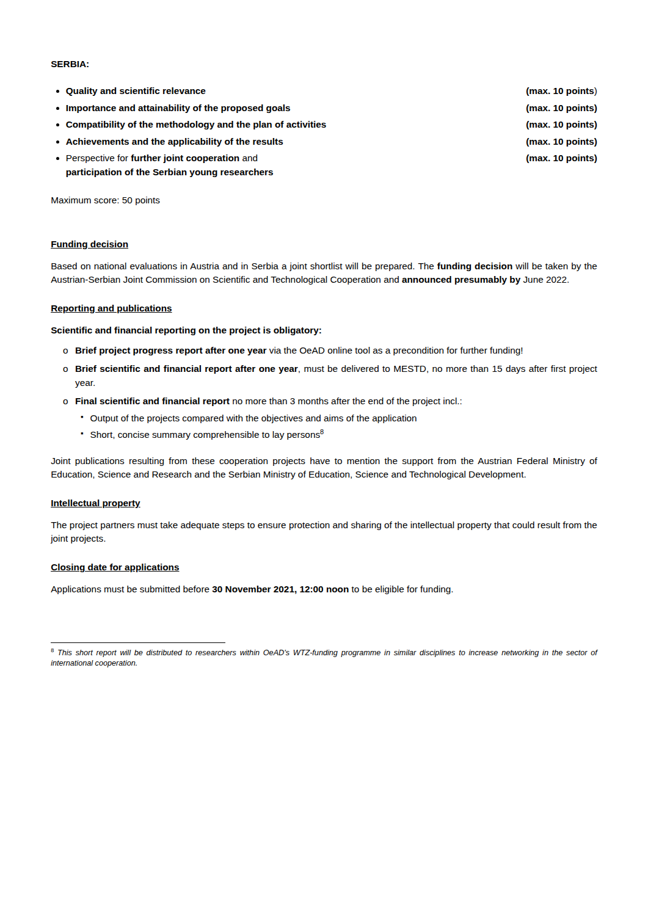SERBIA:
Quality and scientific relevance (max. 10 points)
Importance and attainability of the proposed goals (max. 10 points)
Compatibility of the methodology and the plan of activities (max. 10 points)
Achievements and the applicability of the results (max. 10 points)
Perspective for further joint cooperation and
participation of the Serbian young researchers (max. 10 points)
Maximum score: 50 points
Funding decision
Based on national evaluations in Austria and in Serbia a joint shortlist will be prepared. The funding decision will be taken by the Austrian-Serbian Joint Commission on Scientific and Technological Cooperation and announced presumably by June 2022.
Reporting and publications
Scientific and financial reporting on the project is obligatory:
Brief project progress report after one year via the OeAD online tool as a precondition for further funding!
Brief scientific and financial report after one year, must be delivered to MESTD, no more than 15 days after first project year.
Final scientific and financial report no more than 3 months after the end of the project incl.:
Output of the projects compared with the objectives and aims of the application
Short, concise summary comprehensible to lay persons8
Joint publications resulting from these cooperation projects have to mention the support from the Austrian Federal Ministry of Education, Science and Research and the Serbian Ministry of Education, Science and Technological Development.
Intellectual property
The project partners must take adequate steps to ensure protection and sharing of the intellectual property that could result from the joint projects.
Closing date for applications
Applications must be submitted before 30 November 2021, 12:00 noon to be eligible for funding.
8 This short report will be distributed to researchers within OeAD's WTZ-funding programme in similar disciplines to increase networking in the sector of international cooperation.